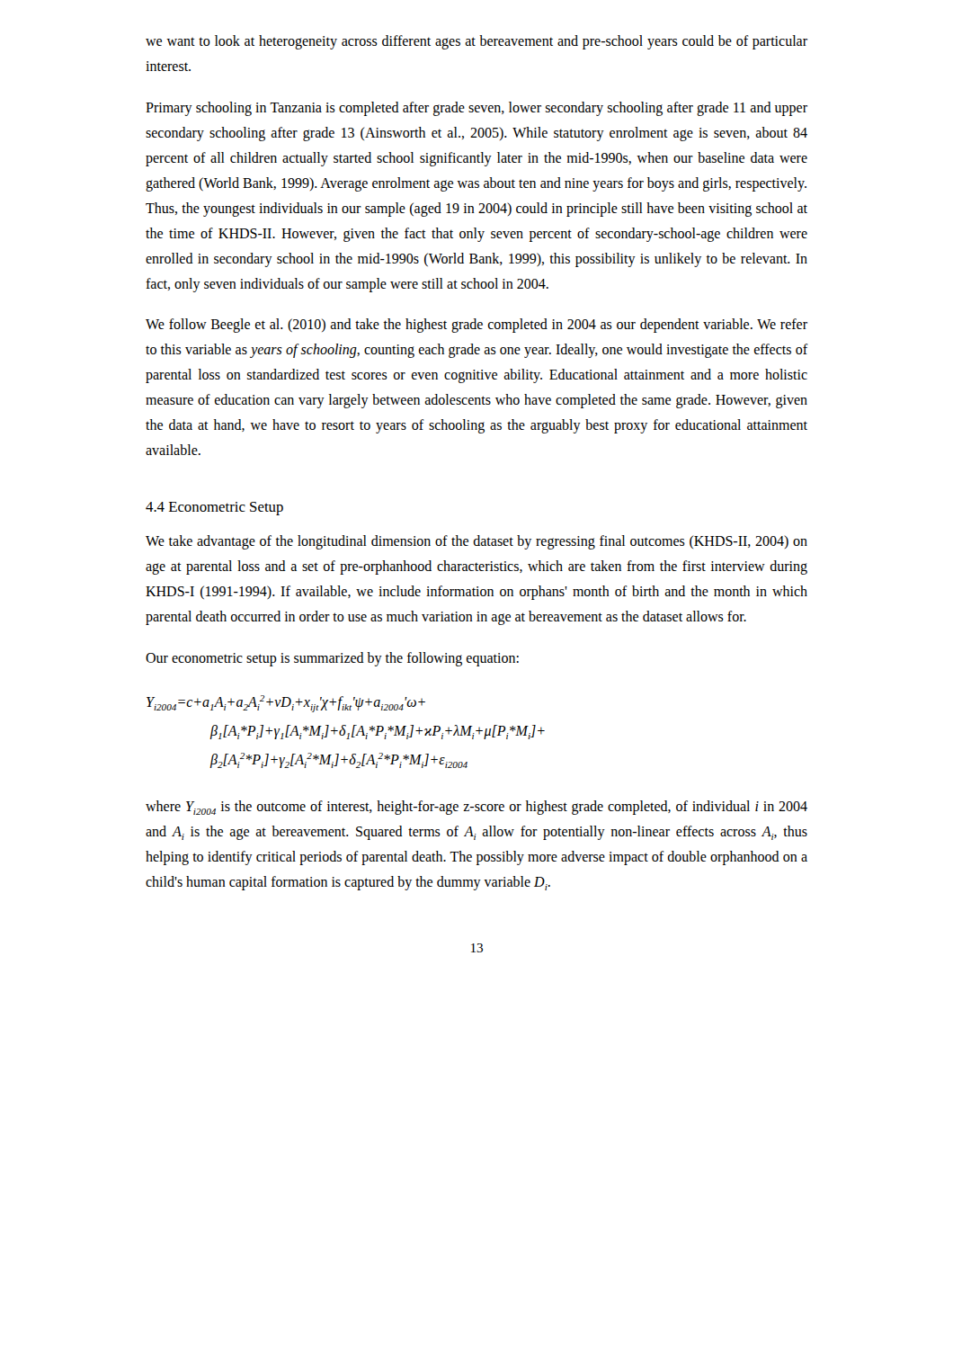we want to look at heterogeneity across different ages at bereavement and pre-school years could be of particular interest.
Primary schooling in Tanzania is completed after grade seven, lower secondary schooling after grade 11 and upper secondary schooling after grade 13 (Ainsworth et al., 2005). While statutory enrolment age is seven, about 84 percent of all children actually started school significantly later in the mid-1990s, when our baseline data were gathered (World Bank, 1999). Average enrolment age was about ten and nine years for boys and girls, respectively. Thus, the youngest individuals in our sample (aged 19 in 2004) could in principle still have been visiting school at the time of KHDS-II. However, given the fact that only seven percent of secondary-school-age children were enrolled in secondary school in the mid-1990s (World Bank, 1999), this possibility is unlikely to be relevant. In fact, only seven individuals of our sample were still at school in 2004.
We follow Beegle et al. (2010) and take the highest grade completed in 2004 as our dependent variable. We refer to this variable as years of schooling, counting each grade as one year. Ideally, one would investigate the effects of parental loss on standardized test scores or even cognitive ability. Educational attainment and a more holistic measure of education can vary largely between adolescents who have completed the same grade. However, given the data at hand, we have to resort to years of schooling as the arguably best proxy for educational attainment available.
4.4 Econometric Setup
We take advantage of the longitudinal dimension of the dataset by regressing final outcomes (KHDS-II, 2004) on age at parental loss and a set of pre-orphanhood characteristics, which are taken from the first interview during KHDS-I (1991-1994). If available, we include information on orphans' month of birth and the month in which parental death occurred in order to use as much variation in age at bereavement as the dataset allows for.
Our econometric setup is summarized by the following equation:
Yi2004=c+a1Ai+a2Ai2+νDi+xijt'χ+fikt'ψ+ai2004'ω+ β1[Ai*Pi]+γ1[Ai*Mi]+δ1[Ai*Pi*Mi]+ϰPi+λMi+μ[Pi*Mi]+ β2[Ai2*Pi]+γ2[Ai2*Mi]+δ2[Ai2*Pi*Mi]+εi2004
where Yi2004 is the outcome of interest, height-for-age z-score or highest grade completed, of individual i in 2004 and Ai is the age at bereavement. Squared terms of Ai allow for potentially non-linear effects across Ai, thus helping to identify critical periods of parental death. The possibly more adverse impact of double orphanhood on a child's human capital formation is captured by the dummy variable Di.
13